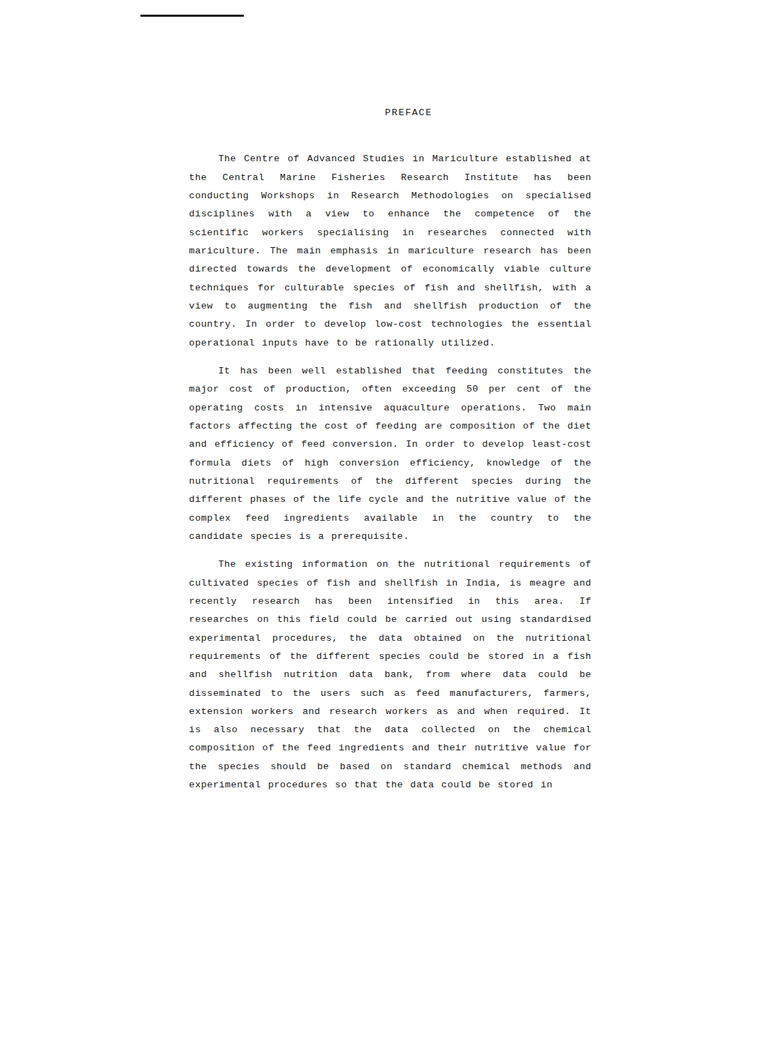PREFACE
The Centre of Advanced Studies in Mariculture established at the Central Marine Fisheries Research Institute has been conducting Workshops in Research Methodologies on specialised disciplines with a view to enhance the competence of the scientific workers specialising in researches connected with mariculture. The main emphasis in mariculture research has been directed towards the development of economically viable culture techniques for culturable species of fish and shellfish, with a view to augmenting the fish and shellfish production of the country. In order to develop low-cost technologies the essential operational inputs have to be rationally utilized.
It has been well established that feeding constitutes the major cost of production, often exceeding 50 per cent of the operating costs in intensive aquaculture operations. Two main factors affecting the cost of feeding are composition of the diet and efficiency of feed conversion. In order to develop least-cost formula diets of high conversion efficiency, knowledge of the nutritional requirements of the different species during the different phases of the life cycle and the nutritive value of the complex feed ingredients available in the country to the candidate species is a prerequisite.
The existing information on the nutritional requirements of cultivated species of fish and shellfish in India, is meagre and recently research has been intensified in this area. If researches on this field could be carried out using standardised experimental procedures, the data obtained on the nutritional requirements of the different species could be stored in a fish and shellfish nutrition data bank, from where data could be disseminated to the users such as feed manufacturers, farmers, extension workers and research workers as and when required. It is also necessary that the data collected on the chemical composition of the feed ingredients and their nutritive value for the species should be based on standard chemical methods and experimental procedures so that the data could be stored in